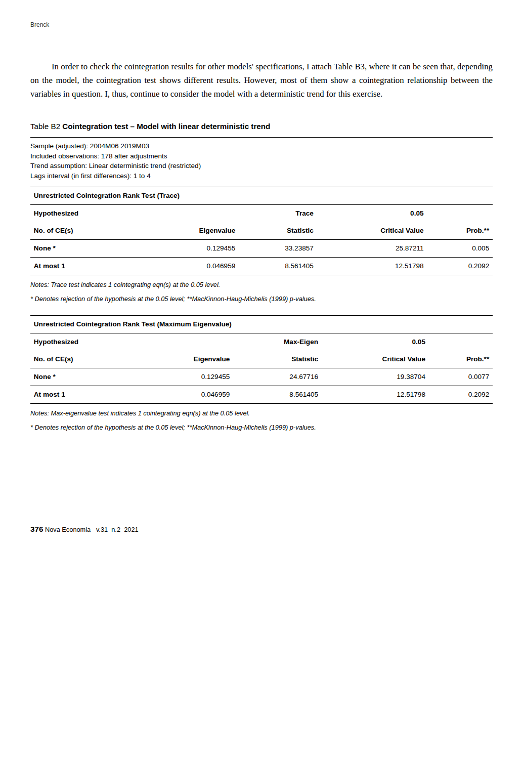Brenck
In order to check the cointegration results for other models' specifications, I attach Table B3, where it can be seen that, depending on the model, the cointegration test shows different results. However, most of them show a cointegration relationship between the variables in question. I, thus, continue to consider the model with a deterministic trend for this exercise.
Table B2 Cointegration test – Model with linear deterministic trend
Sample (adjusted): 2004M06 2019M03
Included observations: 178 after adjustments
Trend assumption: Linear deterministic trend (restricted)
Lags interval (in first differences): 1 to 4
| Unrestricted Cointegration Rank Test (Trace) |
| --- |
| Hypothesized | | Trace | 0.05 | |
| No. of CE(s) | Eigenvalue | Statistic | Critical Value | Prob.** |
| None * | 0.129455 | 33.23857 | 25.87211 | 0.005 |
| At most 1 | 0.046959 | 8.561405 | 12.51798 | 0.2092 |
Notes: Trace test indicates 1 cointegrating eqn(s) at the 0.05 level.
* Denotes rejection of the hypothesis at the 0.05 level; **MacKinnon-Haug-Michelis (1999) p-values.
| Unrestricted Cointegration Rank Test (Maximum Eigenvalue) |
| --- |
| Hypothesized | | Max-Eigen | 0.05 | |
| No. of CE(s) | Eigenvalue | Statistic | Critical Value | Prob.** |
| None * | 0.129455 | 24.67716 | 19.38704 | 0.0077 |
| At most 1 | 0.046959 | 8.561405 | 12.51798 | 0.2092 |
Notes: Max-eigenvalue test indicates 1 cointegrating eqn(s) at the 0.05 level.
* Denotes rejection of the hypothesis at the 0.05 level; **MacKinnon-Haug-Michelis (1999) p-values.
376 Nova Economia v.31 n.2 2021